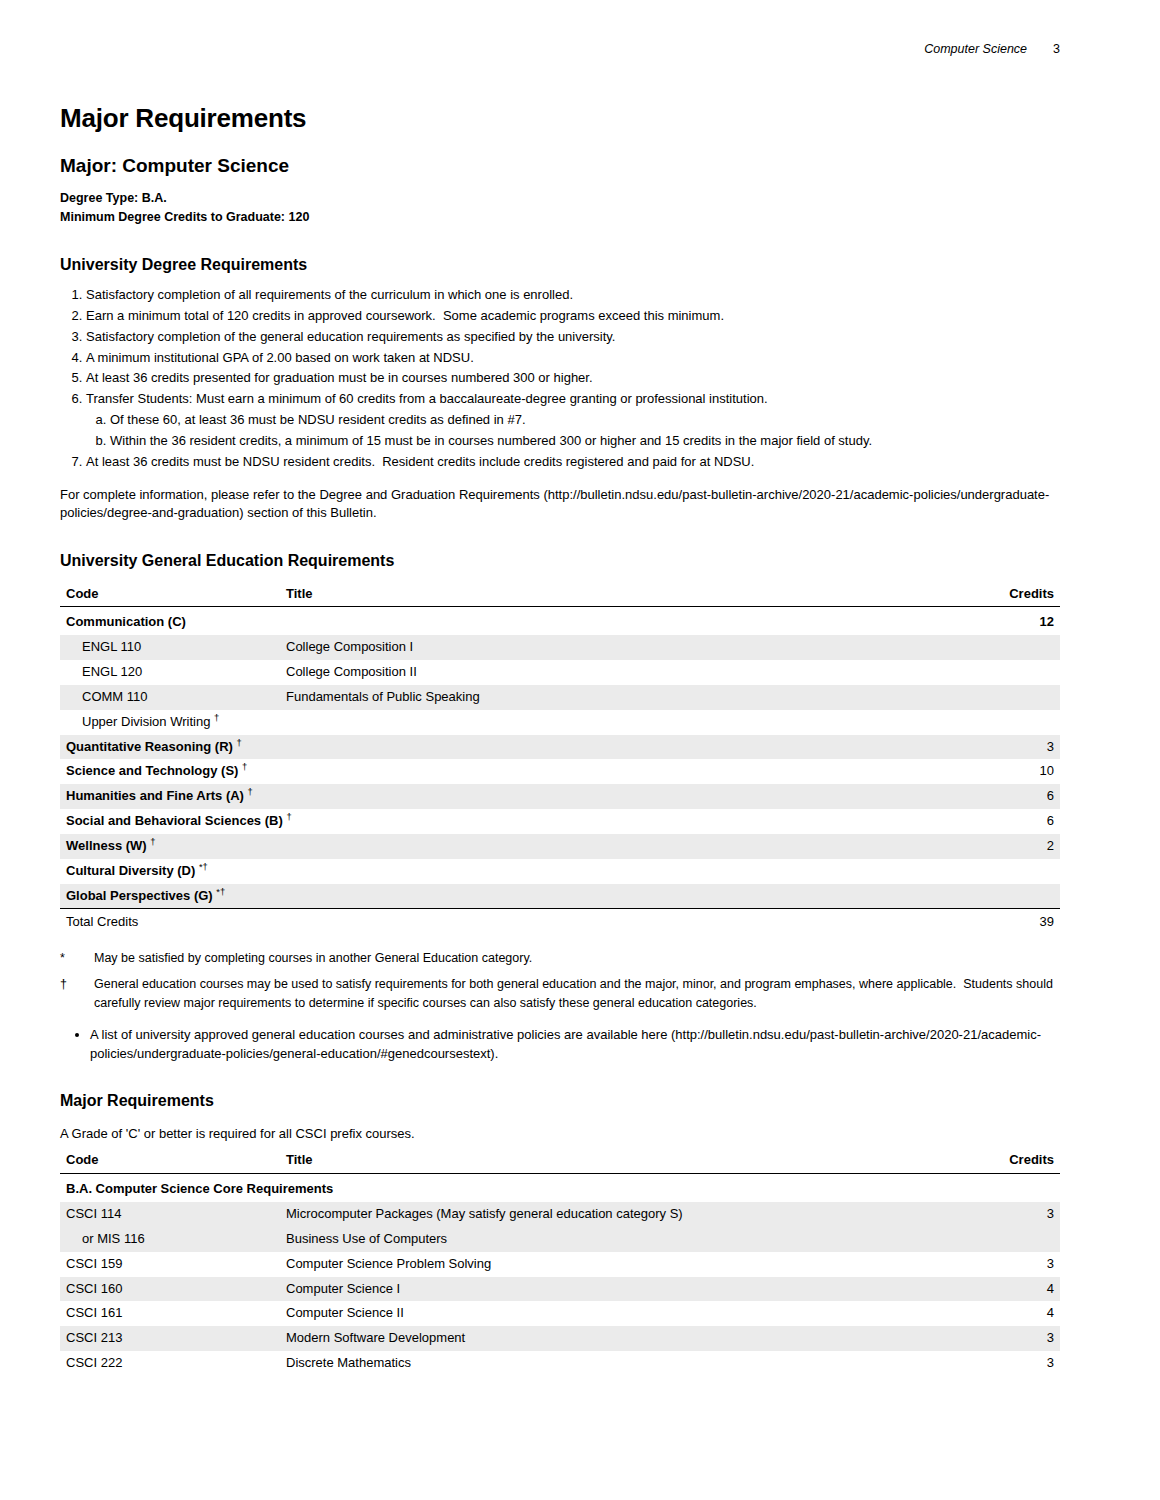Computer Science 3
Major Requirements
Major: Computer Science
Degree Type: B.A.
Minimum Degree Credits to Graduate: 120
University Degree Requirements
Satisfactory completion of all requirements of the curriculum in which one is enrolled.
Earn a minimum total of 120 credits in approved coursework. Some academic programs exceed this minimum.
Satisfactory completion of the general education requirements as specified by the university.
A minimum institutional GPA of 2.00 based on work taken at NDSU.
At least 36 credits presented for graduation must be in courses numbered 300 or higher.
Transfer Students: Must earn a minimum of 60 credits from a baccalaureate-degree granting or professional institution.
Of these 60, at least 36 must be NDSU resident credits as defined in #7.
Within the 36 resident credits, a minimum of 15 must be in courses numbered 300 or higher and 15 credits in the major field of study.
At least 36 credits must be NDSU resident credits. Resident credits include credits registered and paid for at NDSU.
For complete information, please refer to the Degree and Graduation Requirements (http://bulletin.ndsu.edu/past-bulletin-archive/2020-21/academic-policies/undergraduate-policies/degree-and-graduation) section of this Bulletin.
University General Education Requirements
| Code | Title | Credits |
| --- | --- | --- |
| Communication (C) | 12 |
| ENGL 110 | College Composition I | |
| ENGL 120 | College Composition II | |
| COMM 110 | Fundamentals of Public Speaking | |
| Upper Division Writing † | |
| Quantitative Reasoning (R) † | 3 |
| Science and Technology (S) † | 10 |
| Humanities and Fine Arts (A) † | 6 |
| Social and Behavioral Sciences (B) † | 6 |
| Wellness (W) † | 2 |
| Cultural Diversity (D) *† | |
| Global Perspectives (G) *† | |
| Total Credits | 39 |
*
May be satisfied by completing courses in another General Education category.
†
General education courses may be used to satisfy requirements for both general education and the major, minor, and program emphases, where applicable. Students should carefully review major requirements to determine if specific courses can also satisfy these general education categories.
A list of university approved general education courses and administrative policies are available here (http://bulletin.ndsu.edu/past-bulletin-archive/2020-21/academic-policies/undergraduate-policies/general-education/#genedcoursestext).
Major Requirements
A Grade of 'C' or better is required for all CSCI prefix courses.
| Code | Title | Credits |
| --- | --- | --- |
| B.A. Computer Science Core Requirements |
| CSCI 114 | Microcomputer Packages (May satisfy general education category S) | 3 |
| or MIS 116 | Business Use of Computers | |
| CSCI 159 | Computer Science Problem Solving | 3 |
| CSCI 160 | Computer Science I | 4 |
| CSCI 161 | Computer Science II | 4 |
| CSCI 213 | Modern Software Development | 3 |
| CSCI 222 | Discrete Mathematics | 3 |